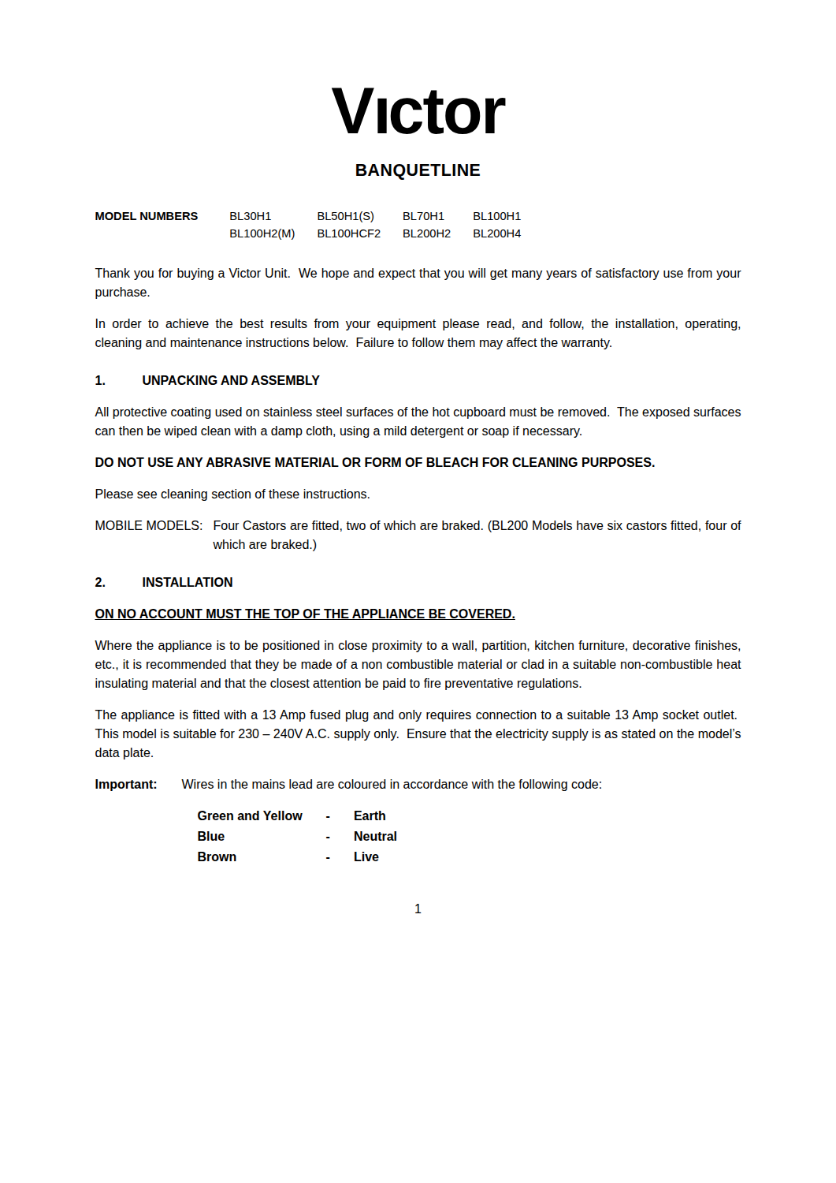Vıctor
BANQUETLINE
| MODEL NUMBERS | BL30H1 | BL50H1(S) | BL70H1 | BL100H1 |
| | BL100H2(M) | BL100HCF2 | BL200H2 | BL200H4 |
Thank you for buying a Victor Unit. We hope and expect that you will get many years of satisfactory use from your purchase.
In order to achieve the best results from your equipment please read, and follow, the installation, operating, cleaning and maintenance instructions below. Failure to follow them may affect the warranty.
1. UNPACKING AND ASSEMBLY
All protective coating used on stainless steel surfaces of the hot cupboard must be removed. The exposed surfaces can then be wiped clean with a damp cloth, using a mild detergent or soap if necessary.
DO NOT USE ANY ABRASIVE MATERIAL OR FORM OF BLEACH FOR CLEANING PURPOSES.
Please see cleaning section of these instructions.
MOBILE MODELS:
Four Castors are fitted, two of which are braked. (BL200 Models have six castors fitted, four of which are braked.)
2. INSTALLATION
ON NO ACCOUNT MUST THE TOP OF THE APPLIANCE BE COVERED.
Where the appliance is to be positioned in close proximity to a wall, partition, kitchen furniture, decorative finishes, etc., it is recommended that they be made of a non combustible material or clad in a suitable non-combustible heat insulating material and that the closest attention be paid to fire preventative regulations.
The appliance is fitted with a 13 Amp fused plug and only requires connection to a suitable 13 Amp socket outlet. This model is suitable for 230 – 240V A.C. supply only. Ensure that the electricity supply is as stated on the model’s data plate.
Important:
Wires in the mains lead are coloured in accordance with the following code:
| Green and Yellow | - | Earth |
| Blue | - | Neutral |
| Brown | - | Live |
1